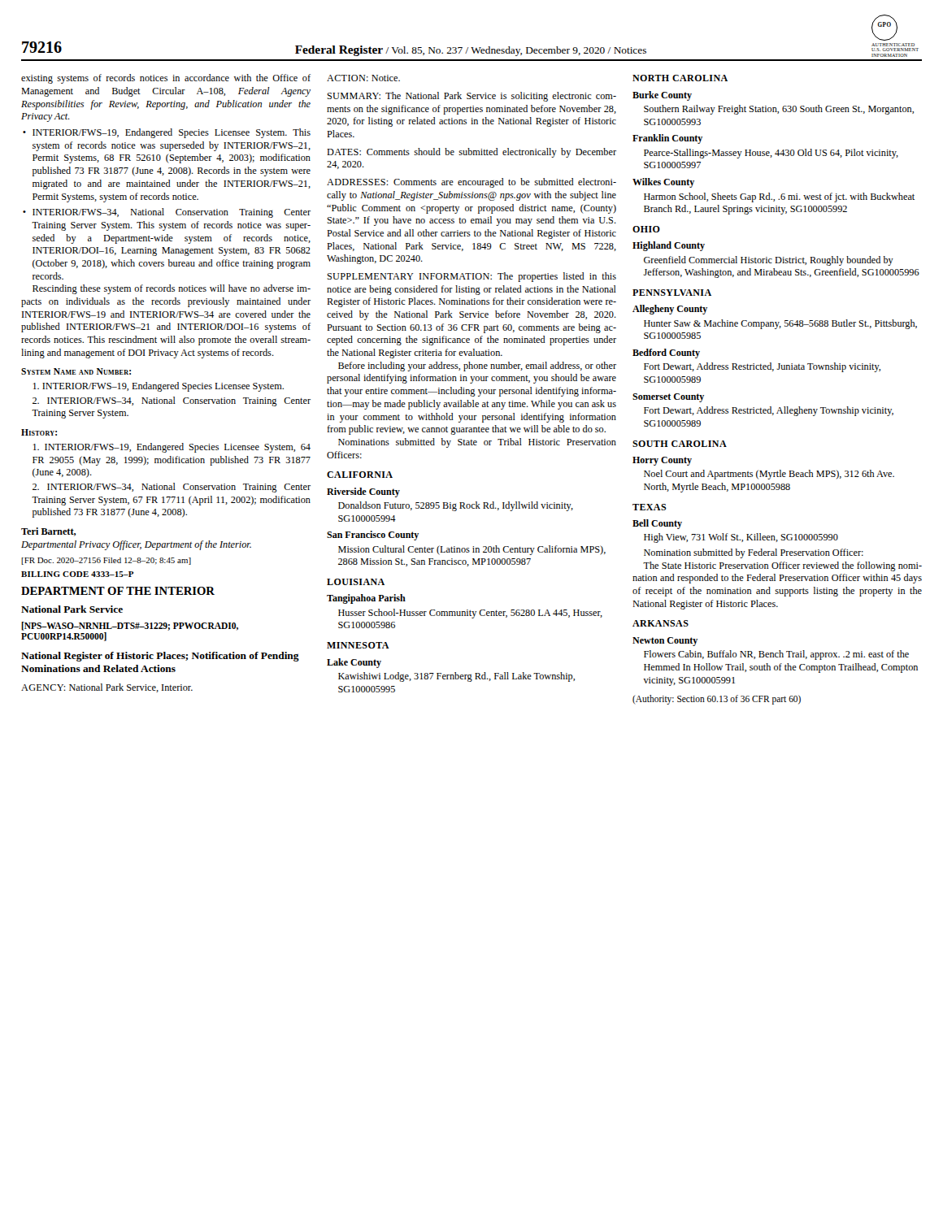79216
Federal Register / Vol. 85, No. 237 / Wednesday, December 9, 2020 / Notices
Authenticated
U.S. Government
Information
existing systems of records notices in accordance with the Office of Management and Budget Circular A–108, Federal Agency Responsibilities for Review, Reporting, and Publication under the Privacy Act.
INTERIOR/FWS–19, Endangered Species Licensee System. This system of records notice was superseded by INTERIOR/FWS–21, Permit Systems, 68 FR 52610 (September 4, 2003); modification published 73 FR 31877 (June 4, 2008). Records in the system were migrated to and are maintained under the INTERIOR/FWS–21, Permit Systems, system of records notice.
INTERIOR/FWS–34, National Conservation Training Center Training Server System. This system of records notice was superseded by a Department-wide system of records notice, INTERIOR/DOI–16, Learning Management System, 83 FR 50682 (October 9, 2018), which covers bureau and office training program records.
Rescinding these system of records notices will have no adverse impacts on individuals as the records previously maintained under INTERIOR/FWS–19 and INTERIOR/FWS–34 are covered under the published INTERIOR/FWS–21 and INTERIOR/DOI–16 systems of records notices. This rescindment will also promote the overall streamlining and management of DOI Privacy Act systems of records.
System Name and Number:
1. INTERIOR/FWS–19, Endangered Species Licensee System.
2. INTERIOR/FWS–34, National Conservation Training Center Training Server System.
History:
1. INTERIOR/FWS–19, Endangered Species Licensee System, 64 FR 29055 (May 28, 1999); modification published 73 FR 31877 (June 4, 2008).
2. INTERIOR/FWS–34, National Conservation Training Center Training Server System, 67 FR 17711 (April 11, 2002); modification published 73 FR 31877 (June 4, 2008).
Teri Barnett,
Departmental Privacy Officer, Department of the Interior.
[FR Doc. 2020–27156 Filed 12–8–20; 8:45 am]
BILLING CODE 4333–15–P
DEPARTMENT OF THE INTERIOR
National Park Service
[NPS–WASO–NRNHL–DTS#–31229; PPWOCRADI0, PCU00RP14.R50000]
National Register of Historic Places; Notification of Pending Nominations and Related Actions
AGENCY: National Park Service, Interior.
ACTION: Notice.
SUMMARY: The National Park Service is soliciting electronic comments on the significance of properties nominated before November 28, 2020, for listing or related actions in the National Register of Historic Places.
DATES: Comments should be submitted electronically by December 24, 2020.
ADDRESSES: Comments are encouraged to be submitted electronically to National_Register_Submissions@ nps.gov with the subject line “Public Comment on <property or proposed district name, (County) State>.” If you have no access to email you may send them via U.S. Postal Service and all other carriers to the National Register of Historic Places, National Park Service, 1849 C Street NW, MS 7228, Washington, DC 20240.
SUPPLEMENTARY INFORMATION: The properties listed in this notice are being considered for listing or related actions in the National Register of Historic Places. Nominations for their consideration were received by the National Park Service before November 28, 2020. Pursuant to Section 60.13 of 36 CFR part 60, comments are being accepted concerning the significance of the nominated properties under the National Register criteria for evaluation.
Before including your address, phone number, email address, or other personal identifying information in your comment, you should be aware that your entire comment—including your personal identifying information—may be made publicly available at any time. While you can ask us in your comment to withhold your personal identifying information from public review, we cannot guarantee that we will be able to do so.
Nominations submitted by State or Tribal Historic Preservation Officers:
CALIFORNIA
Riverside County
Donaldson Futuro, 52895 Big Rock Rd., Idyllwild vicinity, SG100005994
San Francisco County
Mission Cultural Center (Latinos in 20th Century California MPS), 2868 Mission St., San Francisco, MP100005987
LOUISIANA
Tangipahoa Parish
Husser School-Husser Community Center, 56280 LA 445, Husser, SG100005986
MINNESOTA
Lake County
Kawishiwi Lodge, 3187 Fernberg Rd., Fall Lake Township, SG100005995
NORTH CAROLINA
Burke County
Southern Railway Freight Station, 630 South Green St., Morganton, SG100005993
Franklin County
Pearce-Stallings-Massey House, 4430 Old US 64, Pilot vicinity, SG100005997
Wilkes County
Harmon School, Sheets Gap Rd., .6 mi. west of jct. with Buckwheat Branch Rd., Laurel Springs vicinity, SG100005992
OHIO
Highland County
Greenfield Commercial Historic District, Roughly bounded by Jefferson, Washington, and Mirabeau Sts., Greenfield, SG100005996
PENNSYLVANIA
Allegheny County
Hunter Saw & Machine Company, 5648–5688 Butler St., Pittsburgh, SG100005985
Bedford County
Fort Dewart, Address Restricted, Juniata Township vicinity, SG100005989
Somerset County
Fort Dewart, Address Restricted, Allegheny Township vicinity, SG100005989
SOUTH CAROLINA
Horry County
Noel Court and Apartments (Myrtle Beach MPS), 312 6th Ave. North, Myrtle Beach, MP100005988
TEXAS
Bell County
High View, 731 Wolf St., Killeen, SG100005990
Nomination submitted by Federal Preservation Officer:
The State Historic Preservation Officer reviewed the following nomination and responded to the Federal Preservation Officer within 45 days of receipt of the nomination and supports listing the property in the National Register of Historic Places.
ARKANSAS
Newton County
Flowers Cabin, Buffalo NR, Bench Trail, approx. .2 mi. east of the Hemmed In Hollow Trail, south of the Compton Trailhead, Compton vicinity, SG100005991
(Authority: Section 60.13 of 36 CFR part 60)